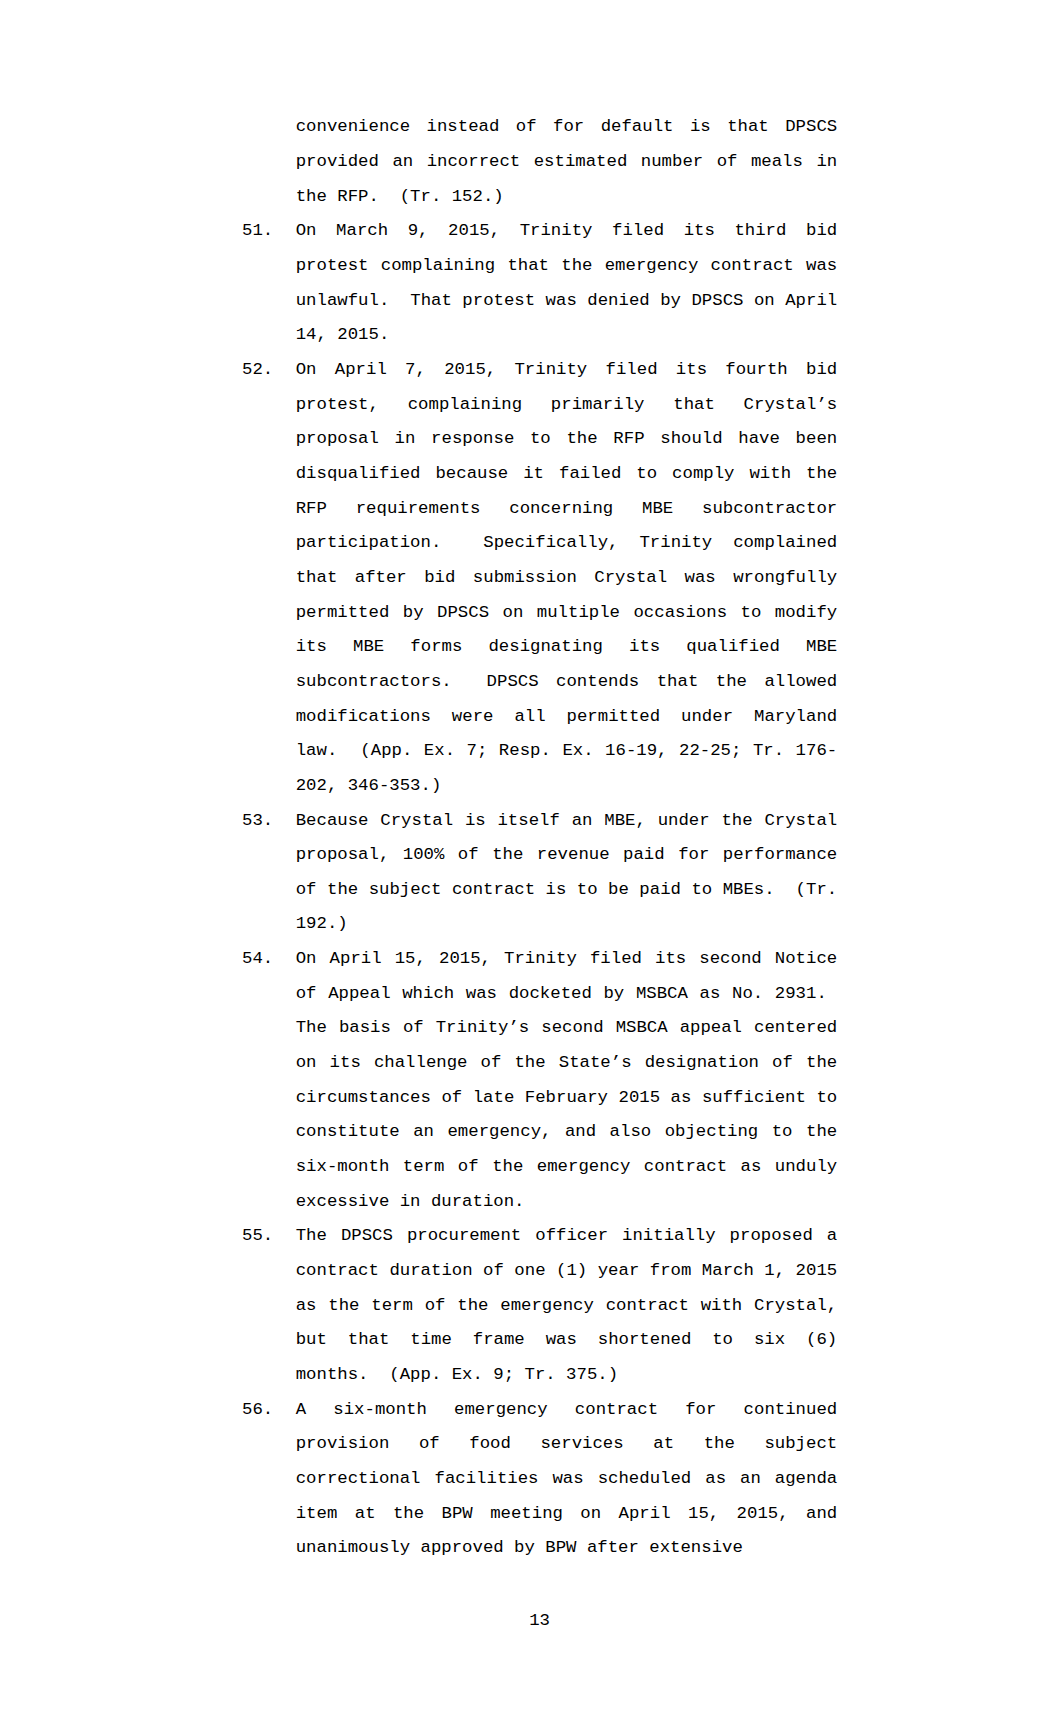convenience instead of for default is that DPSCS provided an incorrect estimated number of meals in the RFP. (Tr. 152.)
51. On March 9, 2015, Trinity filed its third bid protest complaining that the emergency contract was unlawful. That protest was denied by DPSCS on April 14, 2015.
52. On April 7, 2015, Trinity filed its fourth bid protest, complaining primarily that Crystal’s proposal in response to the RFP should have been disqualified because it failed to comply with the RFP requirements concerning MBE subcontractor participation. Specifically, Trinity complained that after bid submission Crystal was wrongfully permitted by DPSCS on multiple occasions to modify its MBE forms designating its qualified MBE subcontractors. DPSCS contends that the allowed modifications were all permitted under Maryland law. (App. Ex. 7; Resp. Ex. 16-19, 22-25; Tr. 176-202, 346-353.)
53. Because Crystal is itself an MBE, under the Crystal proposal, 100% of the revenue paid for performance of the subject contract is to be paid to MBEs. (Tr. 192.)
54. On April 15, 2015, Trinity filed its second Notice of Appeal which was docketed by MSBCA as No. 2931. The basis of Trinity’s second MSBCA appeal centered on its challenge of the State’s designation of the circumstances of late February 2015 as sufficient to constitute an emergency, and also objecting to the six-month term of the emergency contract as unduly excessive in duration.
55. The DPSCS procurement officer initially proposed a contract duration of one (1) year from March 1, 2015 as the term of the emergency contract with Crystal, but that time frame was shortened to six (6) months. (App. Ex. 9; Tr. 375.)
56. A six-month emergency contract for continued provision of food services at the subject correctional facilities was scheduled as an agenda item at the BPW meeting on April 15, 2015, and unanimously approved by BPW after extensive
13